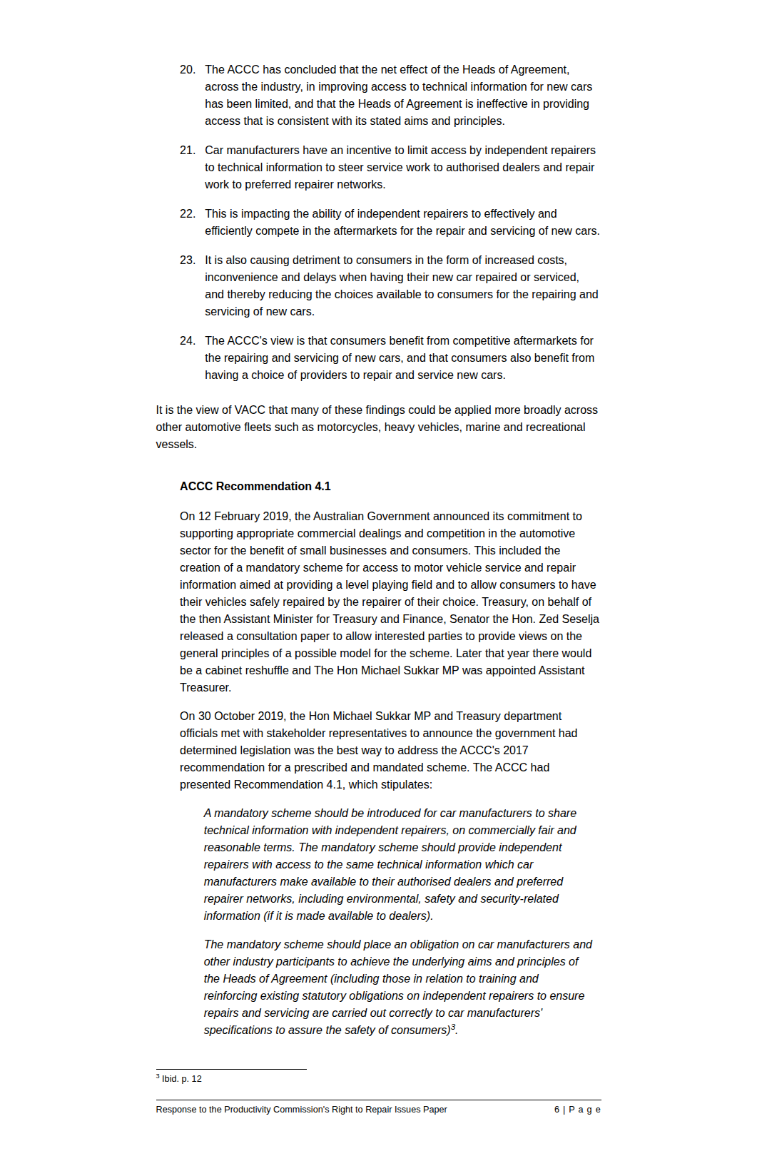20. The ACCC has concluded that the net effect of the Heads of Agreement, across the industry, in improving access to technical information for new cars has been limited, and that the Heads of Agreement is ineffective in providing access that is consistent with its stated aims and principles.
21. Car manufacturers have an incentive to limit access by independent repairers to technical information to steer service work to authorised dealers and repair work to preferred repairer networks.
22. This is impacting the ability of independent repairers to effectively and efficiently compete in the aftermarkets for the repair and servicing of new cars.
23. It is also causing detriment to consumers in the form of increased costs, inconvenience and delays when having their new car repaired or serviced, and thereby reducing the choices available to consumers for the repairing and servicing of new cars.
24. The ACCC's view is that consumers benefit from competitive aftermarkets for the repairing and servicing of new cars, and that consumers also benefit from having a choice of providers to repair and service new cars.
It is the view of VACC that many of these findings could be applied more broadly across other automotive fleets such as motorcycles, heavy vehicles, marine and recreational vessels.
ACCC Recommendation 4.1
On 12 February 2019, the Australian Government announced its commitment to supporting appropriate commercial dealings and competition in the automotive sector for the benefit of small businesses and consumers. This included the creation of a mandatory scheme for access to motor vehicle service and repair information aimed at providing a level playing field and to allow consumers to have their vehicles safely repaired by the repairer of their choice. Treasury, on behalf of the then Assistant Minister for Treasury and Finance, Senator the Hon. Zed Seselja released a consultation paper to allow interested parties to provide views on the general principles of a possible model for the scheme. Later that year there would be a cabinet reshuffle and The Hon Michael Sukkar MP was appointed Assistant Treasurer.
On 30 October 2019, the Hon Michael Sukkar MP and Treasury department officials met with stakeholder representatives to announce the government had determined legislation was the best way to address the ACCC's 2017 recommendation for a prescribed and mandated scheme. The ACCC had presented Recommendation 4.1, which stipulates:
A mandatory scheme should be introduced for car manufacturers to share technical information with independent repairers, on commercially fair and reasonable terms. The mandatory scheme should provide independent repairers with access to the same technical information which car manufacturers make available to their authorised dealers and preferred repairer networks, including environmental, safety and security-related information (if it is made available to dealers).
The mandatory scheme should place an obligation on car manufacturers and other industry participants to achieve the underlying aims and principles of the Heads of Agreement (including those in relation to training and reinforcing existing statutory obligations on independent repairers to ensure repairs and servicing are carried out correctly to car manufacturers' specifications to assure the safety of consumers)3.
3 Ibid. p. 12
Response to the Productivity Commission's Right to Repair Issues Paper 6 | P a g e